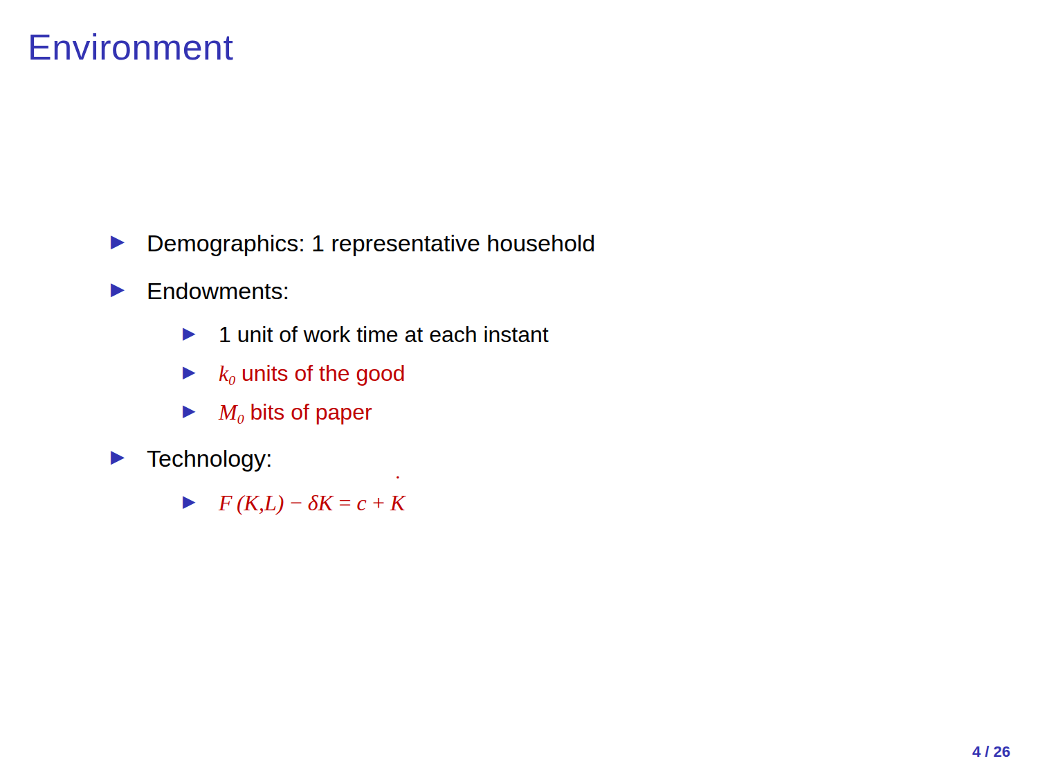Environment
Demographics: 1 representative household
Endowments:
1 unit of work time at each instant
k0 units of the good
M0 bits of paper
Technology:
F (K,L) − δK = c + K
4 / 26